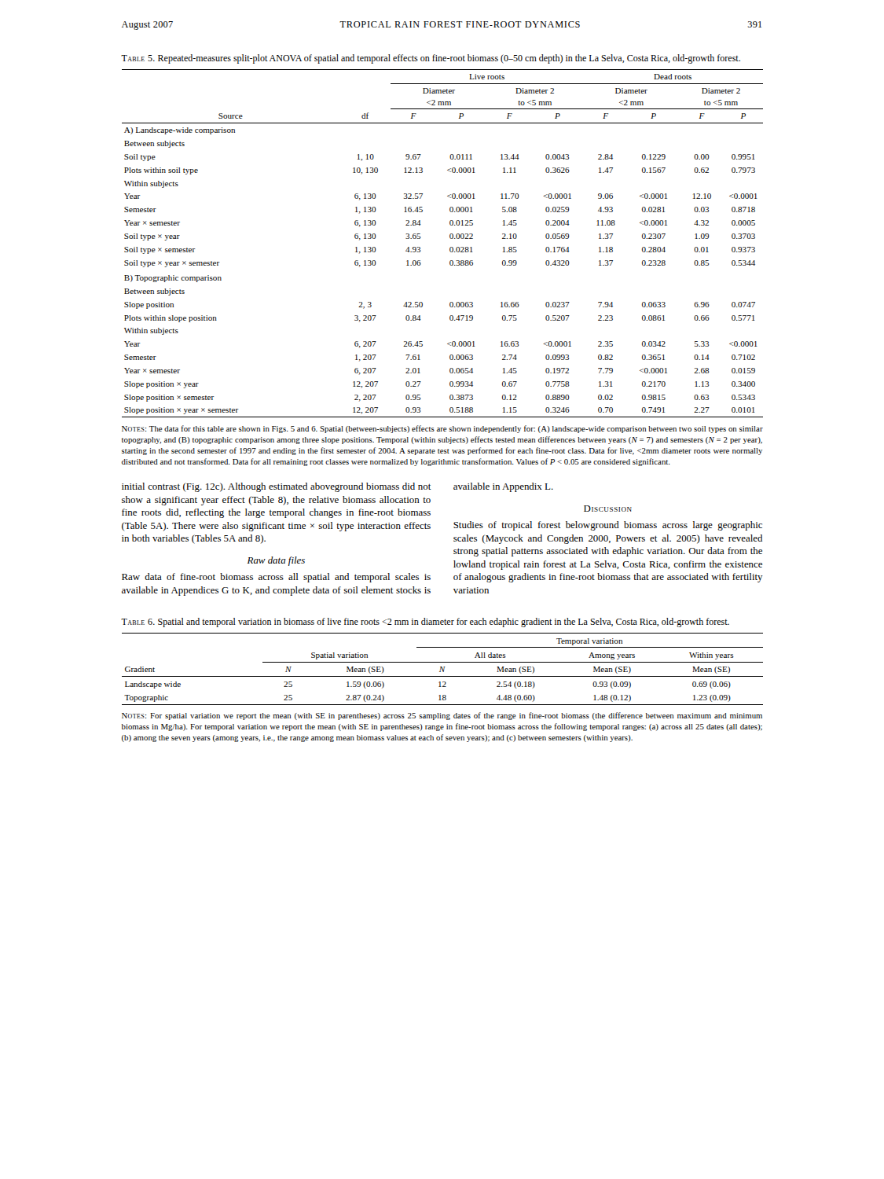August 2007
Tropical Rain Forest Fine-Root Dynamics
391
Table 5. Repeated-measures split-plot ANOVA of spatial and temporal effects on fine-root biomass (0–50 cm depth) in the La Selva, Costa Rica, old-growth forest.
| | | Live roots | Dead roots |
| --- | --- | --- | --- |
| | | Diameter <2 mm | Diameter 2 to <5 mm | Diameter <2 mm | Diameter 2 to <5 mm |
| Source | df | F | P | F | P | F | P | F | P |
| A) Landscape-wide comparison | |
| Between subjects | |
| Soil type | 1, 10 | 9.67 | 0.0111 | 13.44 | 0.0043 | 2.84 | 0.1229 | 0.00 | 0.9951 |
| Plots within soil type | 10, 130 | 12.13 | <0.0001 | 1.11 | 0.3626 | 1.47 | 0.1567 | 0.62 | 0.7973 |
| Within subjects | |
| Year | 6, 130 | 32.57 | <0.0001 | 11.70 | <0.0001 | 9.06 | <0.0001 | 12.10 | <0.0001 |
| Semester | 1, 130 | 16.45 | 0.0001 | 5.08 | 0.0259 | 4.93 | 0.0281 | 0.03 | 0.8718 |
| Year × semester | 6, 130 | 2.84 | 0.0125 | 1.45 | 0.2004 | 11.08 | <0.0001 | 4.32 | 0.0005 |
| Soil type × year | 6, 130 | 3.65 | 0.0022 | 2.10 | 0.0569 | 1.37 | 0.2307 | 1.09 | 0.3703 |
| Soil type × semester | 1, 130 | 4.93 | 0.0281 | 1.85 | 0.1764 | 1.18 | 0.2804 | 0.01 | 0.9373 |
| Soil type × year × semester | 6, 130 | 1.06 | 0.3886 | 0.99 | 0.4320 | 1.37 | 0.2328 | 0.85 | 0.5344 |
| B) Topographic comparison | |
| Between subjects | |
| Slope position | 2, 3 | 42.50 | 0.0063 | 16.66 | 0.0237 | 7.94 | 0.0633 | 6.96 | 0.0747 |
| Plots within slope position | 3, 207 | 0.84 | 0.4719 | 0.75 | 0.5207 | 2.23 | 0.0861 | 0.66 | 0.5771 |
| Within subjects | |
| Year | 6, 207 | 26.45 | <0.0001 | 16.63 | <0.0001 | 2.35 | 0.0342 | 5.33 | <0.0001 |
| Semester | 1, 207 | 7.61 | 0.0063 | 2.74 | 0.0993 | 0.82 | 0.3651 | 0.14 | 0.7102 |
| Year × semester | 6, 207 | 2.01 | 0.0654 | 1.45 | 0.1972 | 7.79 | <0.0001 | 2.68 | 0.0159 |
| Slope position × year | 12, 207 | 0.27 | 0.9934 | 0.67 | 0.7758 | 1.31 | 0.2170 | 1.13 | 0.3400 |
| Slope position × semester | 2, 207 | 0.95 | 0.3873 | 0.12 | 0.8890 | 0.02 | 0.9815 | 0.63 | 0.5343 |
| Slope position × year × semester | 12, 207 | 0.93 | 0.5188 | 1.15 | 0.3246 | 0.70 | 0.7491 | 2.27 | 0.0101 |
Notes: The data for this table are shown in Figs. 5 and 6. Spatial (between-subjects) effects are shown independently for: (A) landscape-wide comparison between two soil types on similar topography, and (B) topographic comparison among three slope positions. Temporal (within subjects) effects tested mean differences between years (N = 7) and semesters (N = 2 per year), starting in the second semester of 1997 and ending in the first semester of 2004. A separate test was performed for each fine-root class. Data for live, <2mm diameter roots were normally distributed and not transformed. Data for all remaining root classes were normalized by logarithmic transformation. Values of P < 0.05 are considered significant.
initial contrast (Fig. 12c). Although estimated aboveground biomass did not show a significant year effect (Table 8), the relative biomass allocation to fine roots did, reflecting the large temporal changes in fine-root biomass (Table 5A). There were also significant time × soil type interaction effects in both variables (Tables 5A and 8).
Raw data files
Raw data of fine-root biomass across all spatial and temporal scales is available in Appendices G to K, and complete data of soil element stocks is available in Appendix L.
Discussion
Studies of tropical forest belowground biomass across large geographic scales (Maycock and Congden 2000, Powers et al. 2005) have revealed strong spatial patterns associated with edaphic variation. Our data from the lowland tropical rain forest at La Selva, Costa Rica, confirm the existence of analogous gradients in fine-root biomass that are associated with fertility variation
Table 6. Spatial and temporal variation in biomass of live fine roots <2 mm in diameter for each edaphic gradient in the La Selva, Costa Rica, old-growth forest.
| | | Temporal variation |
| --- | --- | --- |
| | Spatial variation | All dates | Among years | Within years |
| Gradient | N | Mean (SE) | N | Mean (SE) | Mean (SE) | Mean (SE) |
| Landscape wide | 25 | 1.59 (0.06) | 12 | 2.54 (0.18) | 0.93 (0.09) | 0.69 (0.06) |
| Topographic | 25 | 2.87 (0.24) | 18 | 4.48 (0.60) | 1.48 (0.12) | 1.23 (0.09) |
Notes: For spatial variation we report the mean (with SE in parentheses) across 25 sampling dates of the range in fine-root biomass (the difference between maximum and minimum biomass in Mg/ha). For temporal variation we report the mean (with SE in parentheses) range in fine-root biomass across the following temporal ranges: (a) across all 25 dates (all dates); (b) among the seven years (among years, i.e., the range among mean biomass values at each of seven years); and (c) between semesters (within years).